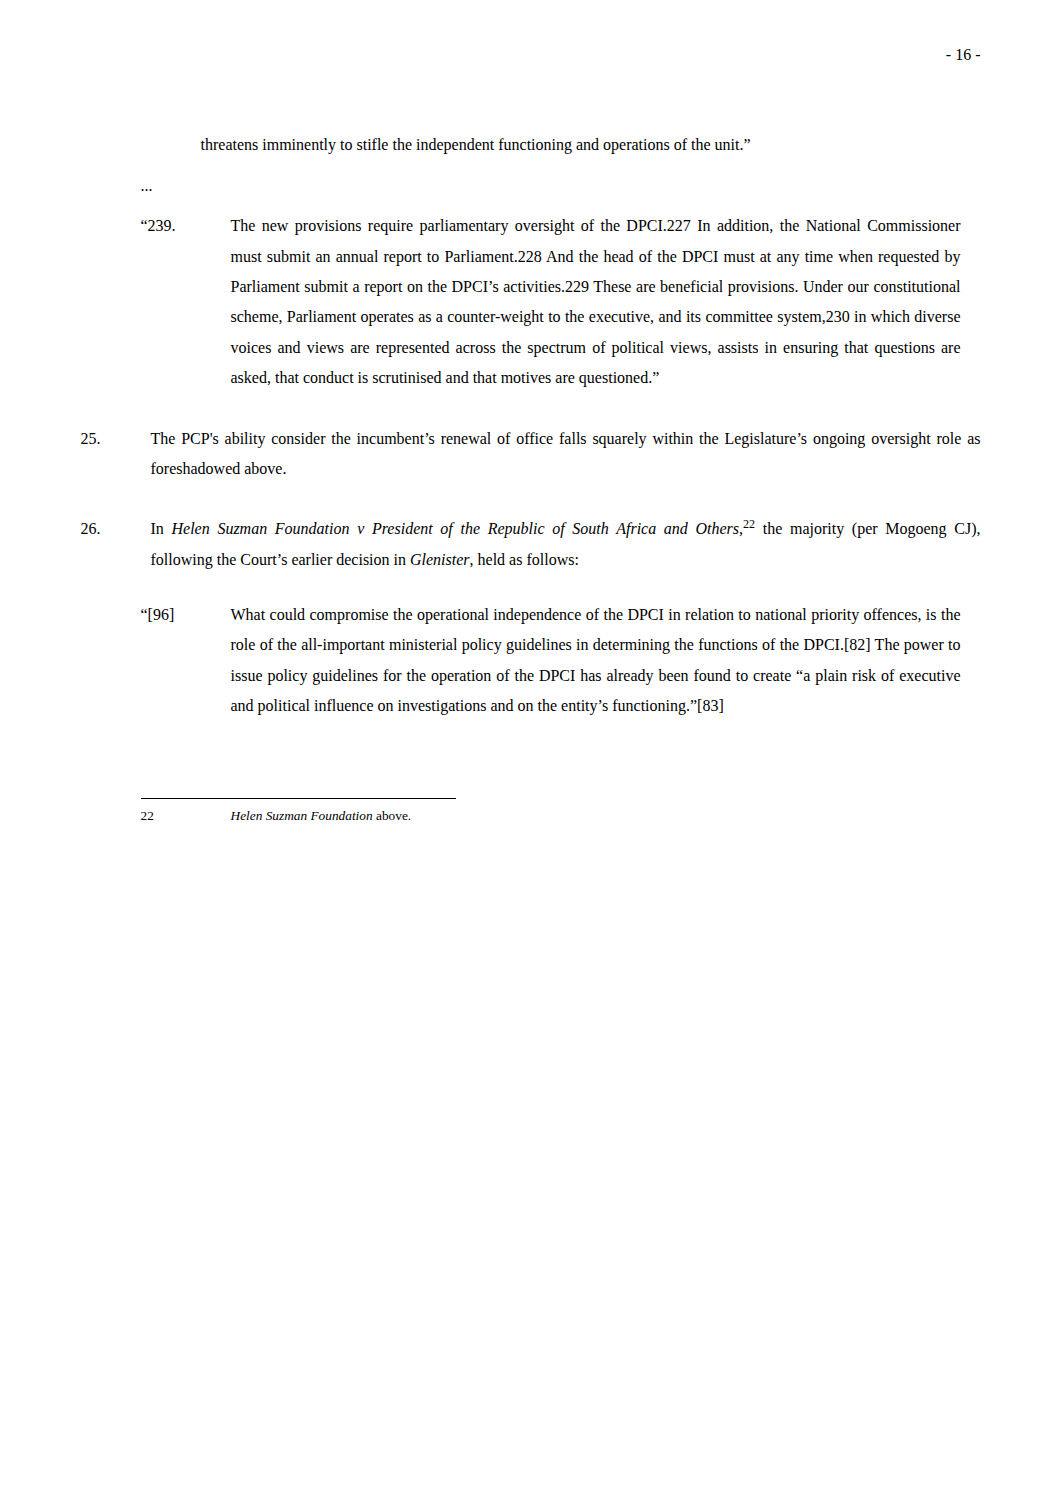- 16 -
threatens imminently to stifle the independent functioning and operations of the unit.”
...
“239.
The new provisions require parliamentary oversight of the DPCI.227 In addition, the National Commissioner must submit an annual report to Parliament.228 And the head of the DPCI must at any time when requested by Parliament submit a report on the DPCI’s activities.229 These are beneficial provisions. Under our constitutional scheme, Parliament operates as a counter-weight to the executive, and its committee system,230 in which diverse voices and views are represented across the spectrum of political views, assists in ensuring that questions are asked, that conduct is scrutinised and that motives are questioned.”
25.
The PCP's ability consider the incumbent’s renewal of office falls squarely within the Legislature’s ongoing oversight role as foreshadowed above.
26.
In Helen Suzman Foundation v President of the Republic of South Africa and Others,22 the majority (per Mogoeng CJ), following the Court’s earlier decision in Glenister, held as follows:
“[96]
What could compromise the operational independence of the DPCI in relation to national priority offences, is the role of the all-important ministerial policy guidelines in determining the functions of the DPCI.[82] The power to issue policy guidelines for the operation of the DPCI has already been found to create “a plain risk of executive and political influence on investigations and on the entity’s functioning.”[83]
22
Helen Suzman Foundation above.